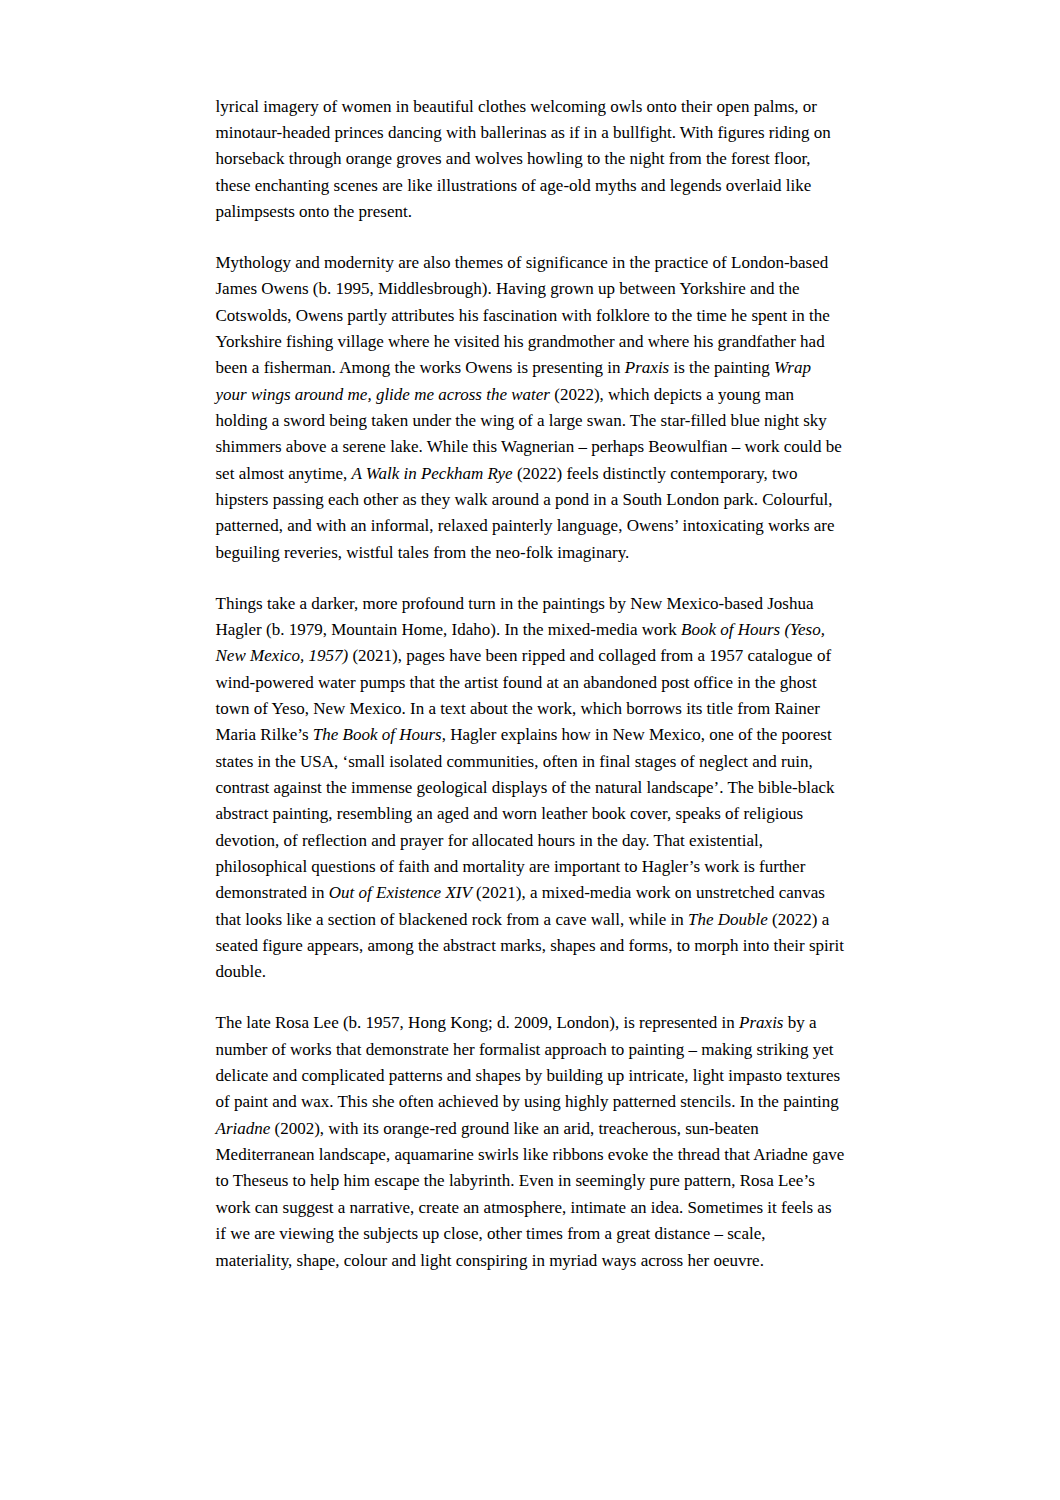lyrical imagery of women in beautiful clothes welcoming owls onto their open palms, or minotaur-headed princes dancing with ballerinas as if in a bullfight. With figures riding on horseback through orange groves and wolves howling to the night from the forest floor, these enchanting scenes are like illustrations of age-old myths and legends overlaid like palimpsests onto the present.
Mythology and modernity are also themes of significance in the practice of London-based James Owens (b. 1995, Middlesbrough). Having grown up between Yorkshire and the Cotswolds, Owens partly attributes his fascination with folklore to the time he spent in the Yorkshire fishing village where he visited his grandmother and where his grandfather had been a fisherman. Among the works Owens is presenting in Praxis is the painting Wrap your wings around me, glide me across the water (2022), which depicts a young man holding a sword being taken under the wing of a large swan. The star-filled blue night sky shimmers above a serene lake. While this Wagnerian – perhaps Beowulfian – work could be set almost anytime, A Walk in Peckham Rye (2022) feels distinctly contemporary, two hipsters passing each other as they walk around a pond in a South London park. Colourful, patterned, and with an informal, relaxed painterly language, Owens’ intoxicating works are beguiling reveries, wistful tales from the neo-folk imaginary.
Things take a darker, more profound turn in the paintings by New Mexico-based Joshua Hagler (b. 1979, Mountain Home, Idaho). In the mixed-media work Book of Hours (Yeso, New Mexico, 1957) (2021), pages have been ripped and collaged from a 1957 catalogue of wind-powered water pumps that the artist found at an abandoned post office in the ghost town of Yeso, New Mexico. In a text about the work, which borrows its title from Rainer Maria Rilke’s The Book of Hours, Hagler explains how in New Mexico, one of the poorest states in the USA, ‘small isolated communities, often in final stages of neglect and ruin, contrast against the immense geological displays of the natural landscape’. The bible-black abstract painting, resembling an aged and worn leather book cover, speaks of religious devotion, of reflection and prayer for allocated hours in the day. That existential, philosophical questions of faith and mortality are important to Hagler’s work is further demonstrated in Out of Existence XIV (2021), a mixed-media work on unstretched canvas that looks like a section of blackened rock from a cave wall, while in The Double (2022) a seated figure appears, among the abstract marks, shapes and forms, to morph into their spirit double.
The late Rosa Lee (b. 1957, Hong Kong; d. 2009, London), is represented in Praxis by a number of works that demonstrate her formalist approach to painting – making striking yet delicate and complicated patterns and shapes by building up intricate, light impasto textures of paint and wax. This she often achieved by using highly patterned stencils. In the painting Ariadne (2002), with its orange-red ground like an arid, treacherous, sun-beaten Mediterranean landscape, aquamarine swirls like ribbons evoke the thread that Ariadne gave to Theseus to help him escape the labyrinth. Even in seemingly pure pattern, Rosa Lee’s work can suggest a narrative, create an atmosphere, intimate an idea. Sometimes it feels as if we are viewing the subjects up close, other times from a great distance – scale, materiality, shape, colour and light conspiring in myriad ways across her oeuvre.